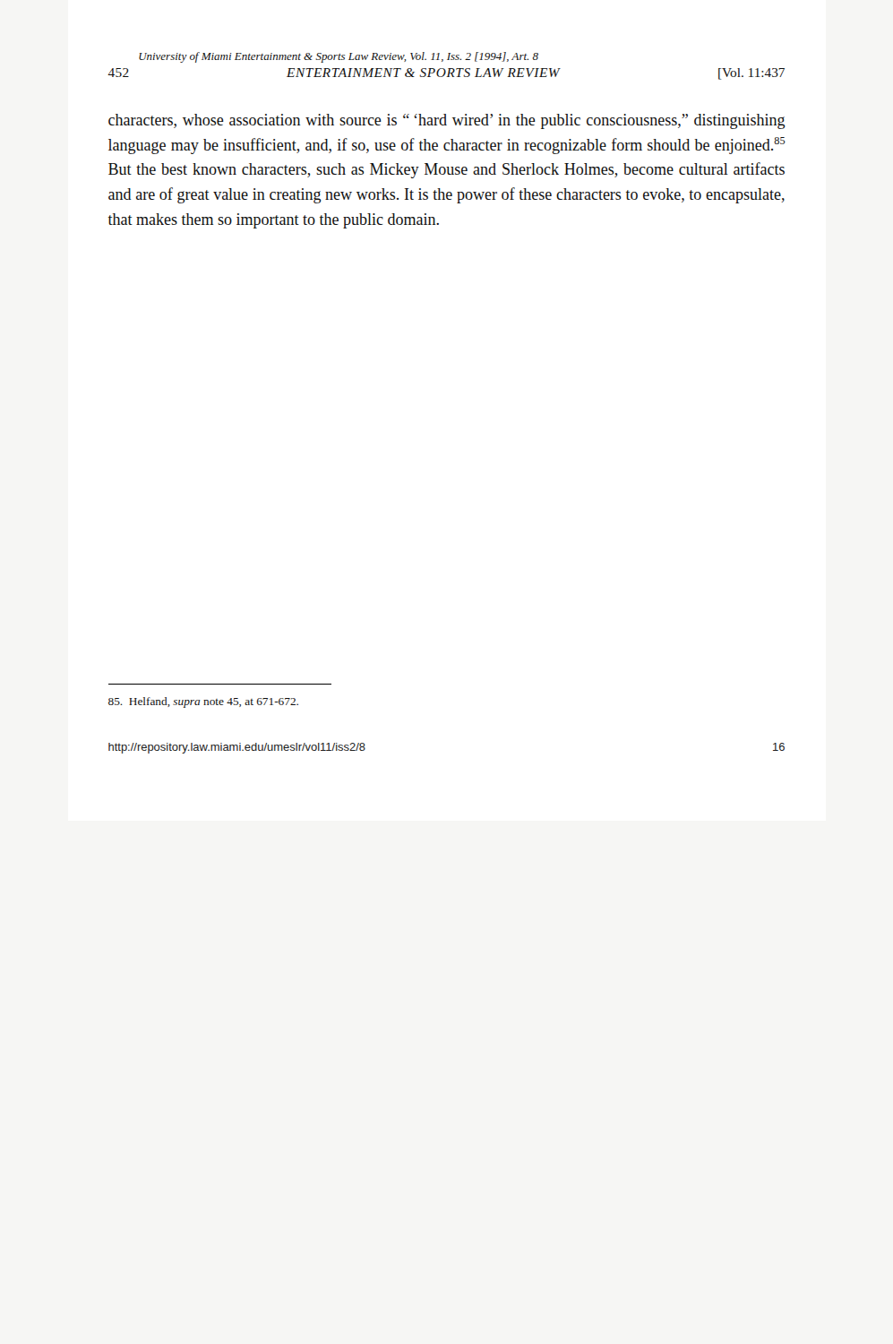University of Miami Entertainment & Sports Law Review, Vol. 11, Iss. 2 [1994], Art. 8 452 ENTERTAINMENT & SPORTS LAW REVIEW [Vol. 11:437
characters, whose association with source is “ ‘hard wired’ in the public consciousness,” distinguishing language may be insufficient, and, if so, use of the character in recognizable form should be enjoined.85 But the best known characters, such as Mickey Mouse and Sherlock Holmes, become cultural artifacts and are of great value in creating new works. It is the power of these characters to evoke, to encapsulate, that makes them so important to the public domain.
85. Helfand, supra note 45, at 671-672.
http://repository.law.miami.edu/umeslr/vol11/iss2/8 16